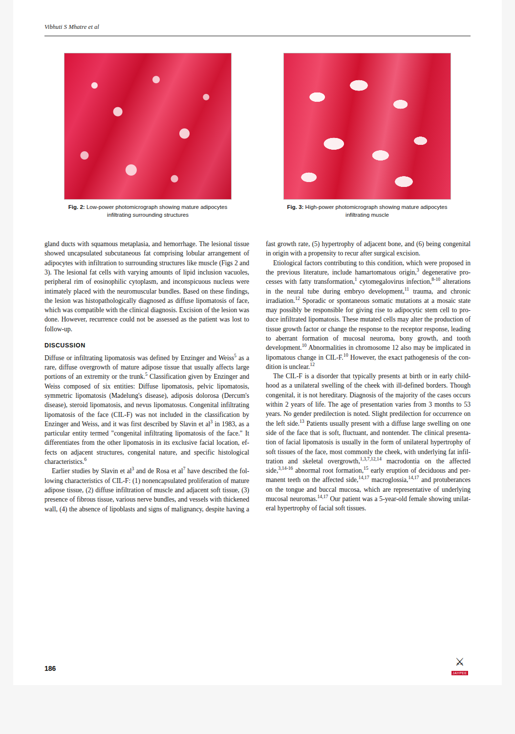Vibhuti S Mhatre et al
Fig. 2: Low-power photomicrograph showing mature adipocytes infiltrating surrounding structures
Fig. 3: High-power photomicrograph showing mature adipocytes infiltrating muscle
gland ducts with squamous metaplasia, and hemorrhage. The lesional tissue showed uncapsulated subcutaneous fat comprising lobular arrangement of adipocytes with infiltration to surrounding structures like muscle (Figs 2 and 3). The lesional fat cells with varying amounts of lipid inclusion vacuoles, peripheral rim of eosinophilic cytoplasm, and inconspicuous nucleus were intimately placed with the neuromuscular bundles. Based on these findings, the lesion was histopathologically diagnosed as diffuse lipomatosis of face, which was compatible with the clinical diagnosis. Excision of the lesion was done. However, recurrence could not be assessed as the patient was lost to follow-up.
DISCUSSION
Diffuse or infiltrating lipomatosis was defined by Enzinger and Weiss5 as a rare, diffuse overgrowth of mature adipose tissue that usually affects large portions of an extremity or the trunk.5 Classification given by Enzinger and Weiss composed of six entities: Diffuse lipomatosis, pelvic lipomatosis, symmetric lipomatosis (Madelung's disease), adiposis dolorosa (Dercum's disease), steroid lipomatosis, and nevus lipomatosus. Congenital infiltrating lipomatosis of the face (CIL-F) was not included in the classification by Enzinger and Weiss, and it was first described by Slavin et al3 in 1983, as a particular entity termed "congenital infiltrating lipomatosis of the face." It differentiates from the other lipomatosis in its exclusive facial location, effects on adjacent structures, congenital nature, and specific histological characteristics.6
Earlier studies by Slavin et al3 and de Rosa et al7 have described the following characteristics of CIL-F: (1) nonencapsulated proliferation of mature adipose tissue, (2) diffuse infiltration of muscle and adjacent soft tissue, (3) presence of fibrous tissue, various nerve bundles, and vessels with thickened wall, (4) the absence of lipoblasts and signs of malignancy, despite having a fast growth rate, (5) hypertrophy of adjacent bone, and (6) being congenital in origin with a propensity to recur after surgical excision.
Etiological factors contributing to this condition, which were proposed in the previous literature, include hamartomatous origin,3 degenerative processes with fatty transformation,1 cytomegalovirus infection,8-10 alterations in the neural tube during embryo development,11 trauma, and chronic irradiation.12 Sporadic or spontaneous somatic mutations at a mosaic state may possibly be responsible for giving rise to adipocytic stem cell to produce infiltrated lipomatosis. These mutated cells may alter the production of tissue growth factor or change the response to the receptor response, leading to aberrant formation of mucosal neuroma, bony growth, and tooth development.10 Abnormalities in chromosome 12 also may be implicated in lipomatous change in CIL-F.10 However, the exact pathogenesis of the condition is unclear.12
The CIL-F is a disorder that typically presents at birth or in early childhood as a unilateral swelling of the cheek with ill-defined borders. Though congenital, it is not hereditary. Diagnosis of the majority of the cases occurs within 2 years of life. The age of presentation varies from 3 months to 53 years. No gender predilection is noted. Slight predilection for occurrence on the left side.13 Patients usually present with a diffuse large swelling on one side of the face that is soft, fluctuant, and nontender. The clinical presentation of facial lipomatosis is usually in the form of unilateral hypertrophy of soft tissues of the face, most commonly the cheek, with underlying fat infiltration and skeletal overgrowth,1,3,7,12,14 macrodontia on the affected side,3,14-16 abnormal root formation,15 early eruption of deciduous and permanent teeth on the affected side,14,17 macroglossia,14,17 and protuberances on the tongue and buccal mucosa, which are representative of underlying mucosal neuromas.14,17 Our patient was a 5-year-old female showing unilateral hypertrophy of facial soft tissues.
186
⚔
JAYPEE